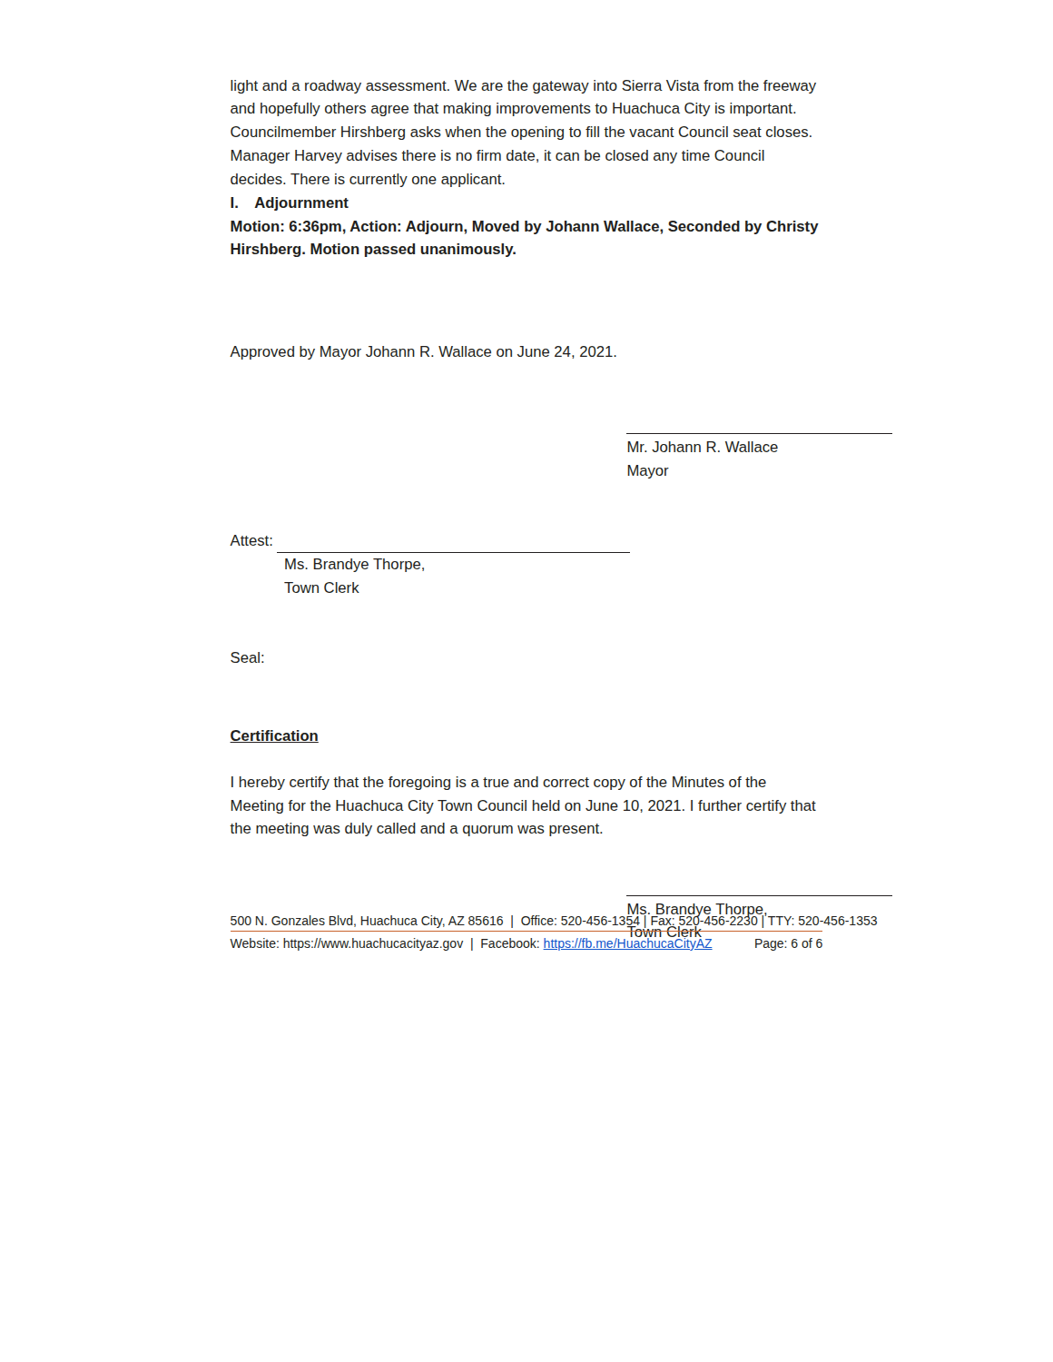light and a roadway assessment. We are the gateway into Sierra Vista from the freeway and hopefully others agree that making improvements to Huachuca City is important. Councilmember Hirshberg asks when the opening to fill the vacant Council seat closes. Manager Harvey advises there is no firm date, it can be closed any time Council decides. There is currently one applicant.
I. Adjournment
Motion: 6:36pm, Action: Adjourn, Moved by Johann Wallace, Seconded by Christy Hirshberg. Motion passed unanimously.
Approved by Mayor Johann R. Wallace on June 24, 2021.
Mr. Johann R. Wallace
Mayor
Attest:
Ms. Brandye Thorpe,
Town Clerk
Seal:
Certification
I hereby certify that the foregoing is a true and correct copy of the Minutes of the Meeting for the Huachuca City Town Council held on June 10, 2021. I further certify that the meeting was duly called and a quorum was present.
Ms. Brandye Thorpe,
Town Clerk
500 N. Gonzales Blvd, Huachuca City, AZ 85616 | Office: 520-456-1354 | Fax: 520-456-2230 | TTY: 520-456-1353
Website: https://www.huachucacityaz.gov | Facebook: https://fb.me/HuachucaCityAZ Page: 6 of 6